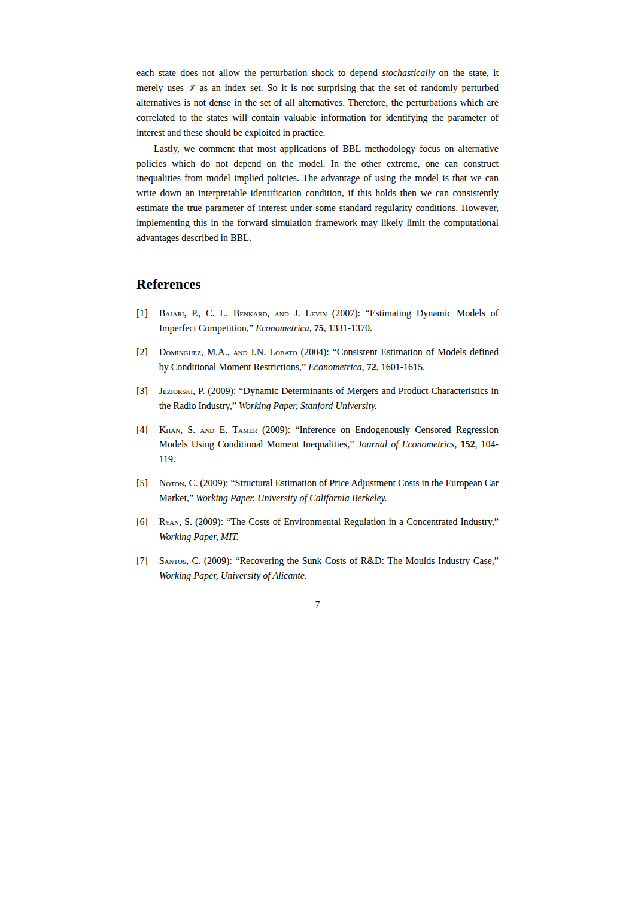each state does not allow the perturbation shock to depend stochastically on the state, it merely uses 𝒱 as an index set. So it is not surprising that the set of randomly perturbed alternatives is not dense in the set of all alternatives. Therefore, the perturbations which are correlated to the states will contain valuable information for identifying the parameter of interest and these should be exploited in practice.
Lastly, we comment that most applications of BBL methodology focus on alternative policies which do not depend on the model. In the other extreme, one can construct inequalities from model implied policies. The advantage of using the model is that we can write down an interpretable identification condition, if this holds then we can consistently estimate the true parameter of interest under some standard regularity conditions. However, implementing this in the forward simulation framework may likely limit the computational advantages described in BBL.
References
[1] Bajari, P., C. L. Benkard, and J. Levin (2007): “Estimating Dynamic Models of Imperfect Competition,” Econometrica, 75, 1331-1370.
[2] Domínguez, M.A., and I.N. Lobato (2004): “Consistent Estimation of Models defined by Conditional Moment Restrictions,” Econometrica, 72, 1601-1615.
[3] Jeziorski, P. (2009): “Dynamic Determinants of Mergers and Product Characteristics in the Radio Industry,” Working Paper, Stanford University.
[4] Khan, S. and E. Tamer (2009): “Inference on Endogenously Censored Regression Models Using Conditional Moment Inequalities,” Journal of Econometrics, 152, 104-119.
[5] Noton, C. (2009): “Structural Estimation of Price Adjustment Costs in the European Car Market,” Working Paper, University of California Berkeley.
[6] Ryan, S. (2009): “The Costs of Environmental Regulation in a Concentrated Industry,” Working Paper, MIT.
[7] Santos, C. (2009): “Recovering the Sunk Costs of R&D: The Moulds Industry Case,” Working Paper, University of Alicante.
7